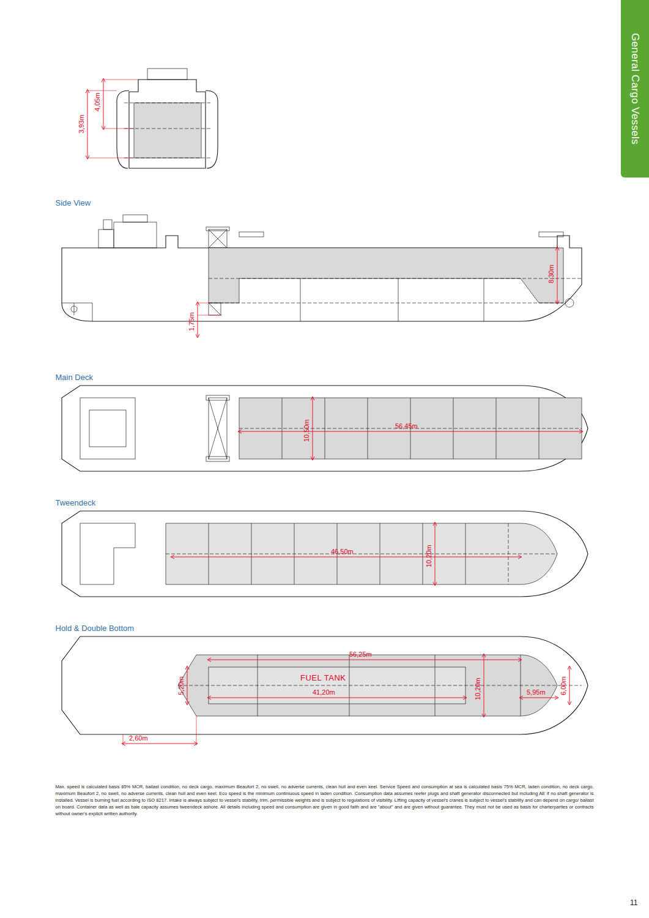General Cargo Vessels
4,05m 3,93m
Side View
8,30m 1,75m
Main Deck
10,50m 56,45m
Tweendeck
10,20m 46,50m
Hold & Double Bottom
FUEL TANK 56,25m 41,20m 10,20m 6,00m 5,95m 5,20m 2,60m
Max. speed is calculated basis 85% MCR, ballast condition, no deck cargo, maximum Beaufort 2, no swell, no adverse currents, clean hull and even keel. Service Speed and consumption at sea is calculated basis 75% MCR, laden condition, no deck cargo, maximum Beaufort 2, no swell, no adverse currents, clean hull and even keel. Eco speed is the minimum continiuous speed in laden condition. Consumption data assumes reefer plugs and shaft generator disconnected but including AE if no shaft generator is installed. Vessel is burning fuel according to ISO 8217. Intake is always subject to vessel's stability, trim, permissible weights and is subject to regulations of visibility. Lifting capacity of vessel's cranes is subject to vessel's stability and can depend on cargo/ ballast on board. Container data as well as bale capacity assumes tweendeck ashore. All details including speed and consumption are given in good faith and are "about" and are given without guarantee. They must not be used as basis for charterparties or contracts without owner's explicit written authority.
11